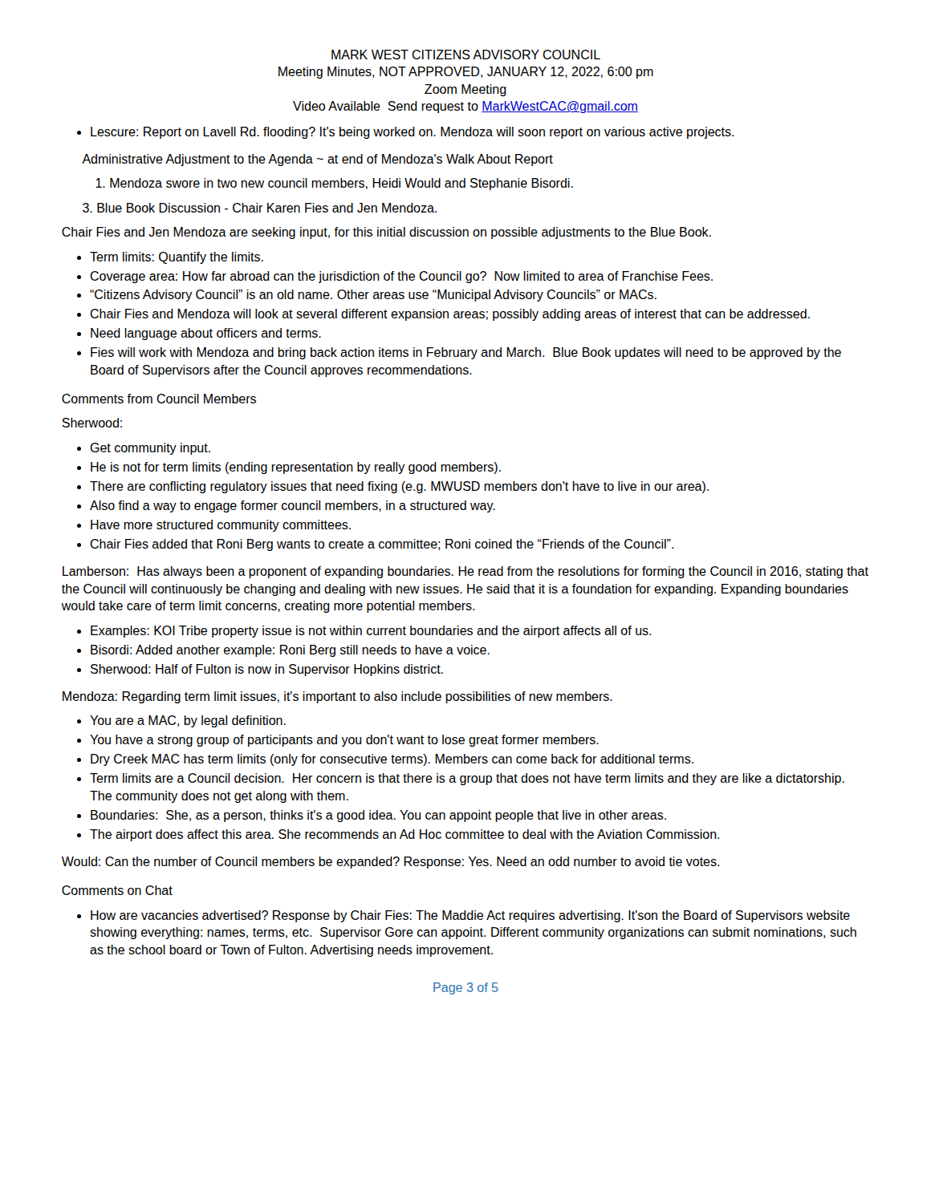MARK WEST CITIZENS ADVISORY COUNCIL
Meeting Minutes, NOT APPROVED, JANUARY 12, 2022, 6:00 pm
Zoom Meeting
Video Available Send request to MarkWestCAC@gmail.com
Lescure: Report on Lavell Rd. flooding? It's being worked on. Mendoza will soon report on various active projects.
Administrative Adjustment to the Agenda ~ at end of Mendoza's Walk About Report
1. Mendoza swore in two new council members, Heidi Would and Stephanie Bisordi.
3. Blue Book Discussion - Chair Karen Fies and Jen Mendoza.
Chair Fies and Jen Mendoza are seeking input, for this initial discussion on possible adjustments to the Blue Book.
Term limits: Quantify the limits.
Coverage area: How far abroad can the jurisdiction of the Council go? Now limited to area of Franchise Fees.
“Citizens Advisory Council” is an old name. Other areas use “Municipal Advisory Councils” or MACs.
Chair Fies and Mendoza will look at several different expansion areas; possibly adding areas of interest that can be addressed.
Need language about officers and terms.
Fies will work with Mendoza and bring back action items in February and March. Blue Book updates will need to be approved by the Board of Supervisors after the Council approves recommendations.
Comments from Council Members
Sherwood:
Get community input.
He is not for term limits (ending representation by really good members).
There are conflicting regulatory issues that need fixing (e.g. MWUSD members don't have to live in our area).
Also find a way to engage former council members, in a structured way.
Have more structured community committees.
Chair Fies added that Roni Berg wants to create a committee; Roni coined the “Friends of the Council”.
Lamberson: Has always been a proponent of expanding boundaries. He read from the resolutions for forming the Council in 2016, stating that the Council will continuously be changing and dealing with new issues. He said that it is a foundation for expanding. Expanding boundaries would take care of term limit concerns, creating more potential members.
Examples: KOI Tribe property issue is not within current boundaries and the airport affects all of us.
Bisordi: Added another example: Roni Berg still needs to have a voice.
Sherwood: Half of Fulton is now in Supervisor Hopkins district.
Mendoza: Regarding term limit issues, it's important to also include possibilities of new members.
You are a MAC, by legal definition.
You have a strong group of participants and you don't want to lose great former members.
Dry Creek MAC has term limits (only for consecutive terms). Members can come back for additional terms.
Term limits are a Council decision. Her concern is that there is a group that does not have term limits and they are like a dictatorship. The community does not get along with them.
Boundaries: She, as a person, thinks it's a good idea. You can appoint people that live in other areas.
The airport does affect this area. She recommends an Ad Hoc committee to deal with the Aviation Commission.
Would: Can the number of Council members be expanded? Response: Yes. Need an odd number to avoid tie votes.
Comments on Chat
How are vacancies advertised? Response by Chair Fies: The Maddie Act requires advertising. It'son the Board of Supervisors website showing everything: names, terms, etc. Supervisor Gore can appoint. Different community organizations can submit nominations, such as the school board or Town of Fulton. Advertising needs improvement.
Page 3 of 5